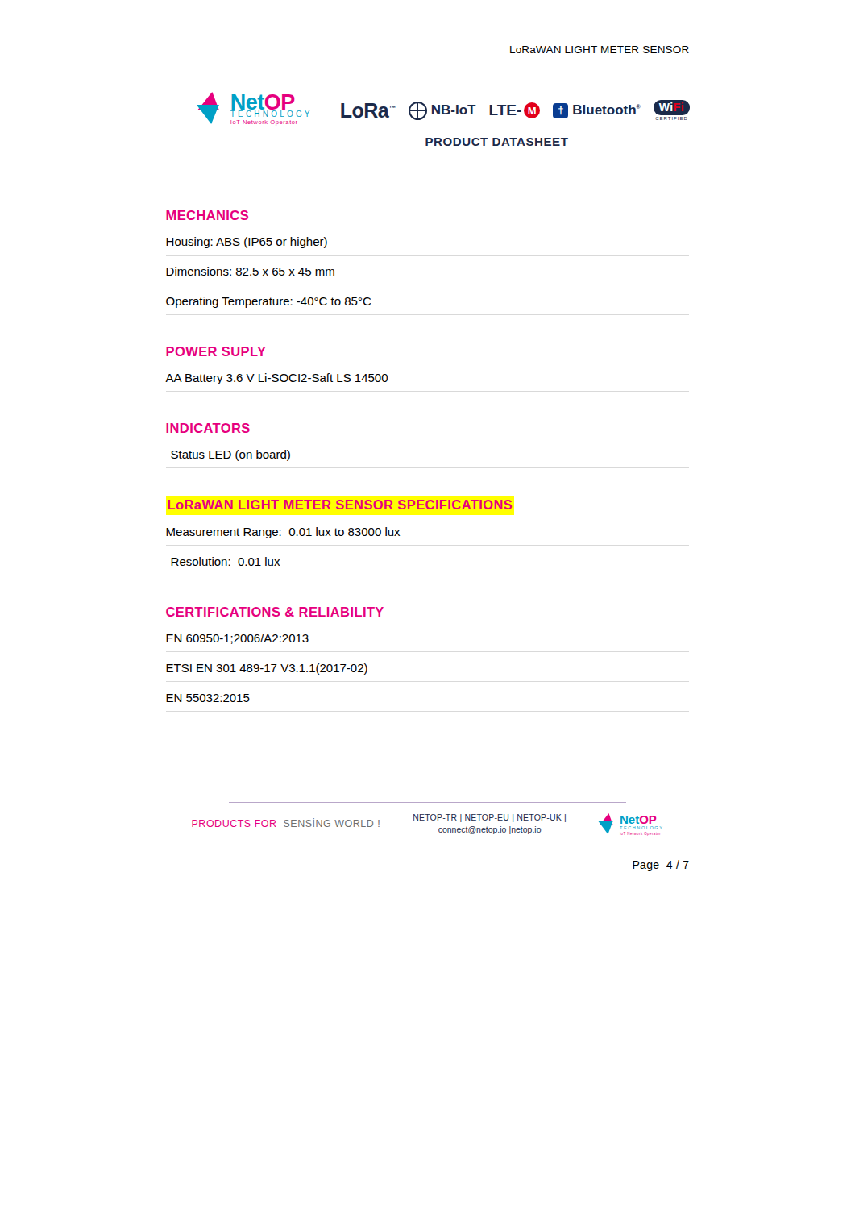LoRaWAN LIGHT METER SENSOR
Net OP TECHNOLOGY IoT Network Operator
LoRa™ NB-IoT LTE-M †Bluetooth® WiFi CERTIFIED
PRODUCT DATASHEET
MECHANICS
Housing: ABS (IP65 or higher)
Dimensions: 82.5 x 65 x 45 mm
Operating Temperature: -40°C to 85°C
POWER SUPLY
AA Battery 3.6 V Li-SOCI2-Saft LS 14500
INDICATORS
Status LED (on board)
LoRaWAN LIGHT METER SENSOR SPECIFICATIONS
Measurement Range: 0.01 lux to 83000 lux
Resolution: 0.01 lux
CERTIFICATIONS & RELIABILITY
EN 60950-1;2006/A2:2013
ETSI EN 301 489-17 V3.1.1(2017-02)
EN 55032:2015
PRODUCTS FOR SENSİNG WORLD !
NETOP-TR | NETOP-EU | NETOP-UK |
connect@netop.io |netop.io
Net OP TECHNOLOGY IoT Network Operator
Page 4 / 7